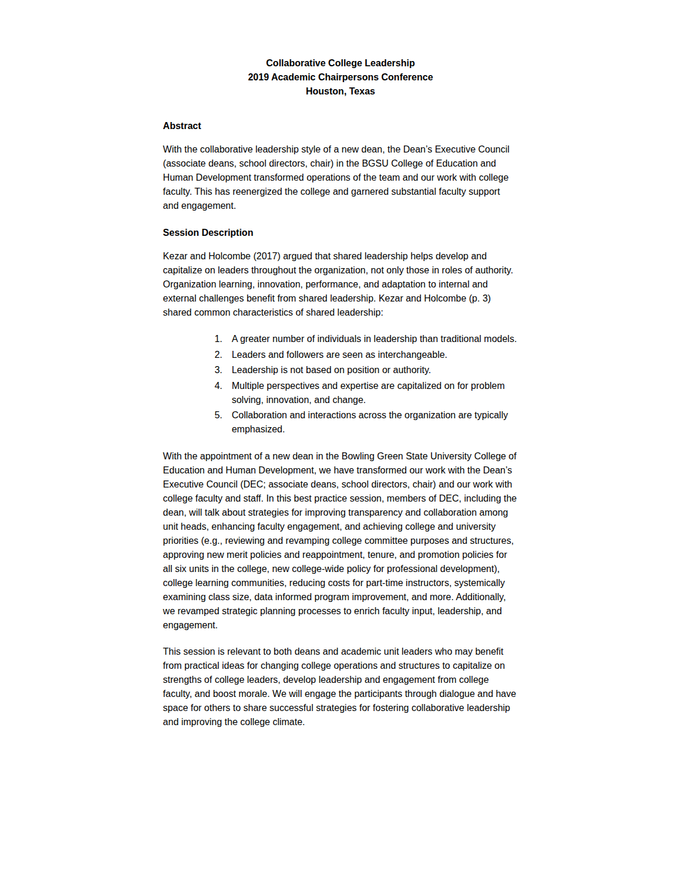Collaborative College Leadership 2019 Academic Chairpersons Conference Houston, Texas
Abstract
With the collaborative leadership style of a new dean, the Dean’s Executive Council (associate deans, school directors, chair) in the BGSU College of Education and Human Development transformed operations of the team and our work with college faculty. This has reenergized the college and garnered substantial faculty support and engagement.
Session Description
Kezar and Holcombe (2017) argued that shared leadership helps develop and capitalize on leaders throughout the organization, not only those in roles of authority. Organization learning, innovation, performance, and adaptation to internal and external challenges benefit from shared leadership. Kezar and Holcombe (p. 3) shared common characteristics of shared leadership:
A greater number of individuals in leadership than traditional models.
Leaders and followers are seen as interchangeable.
Leadership is not based on position or authority.
Multiple perspectives and expertise are capitalized on for problem solving, innovation, and change.
Collaboration and interactions across the organization are typically emphasized.
With the appointment of a new dean in the Bowling Green State University College of Education and Human Development, we have transformed our work with the Dean’s Executive Council (DEC; associate deans, school directors, chair) and our work with college faculty and staff. In this best practice session, members of DEC, including the dean, will talk about strategies for improving transparency and collaboration among unit heads, enhancing faculty engagement, and achieving college and university priorities (e.g., reviewing and revamping college committee purposes and structures, approving new merit policies and reappointment, tenure, and promotion policies for all six units in the college, new college-wide policy for professional development), college learning communities, reducing costs for part-time instructors, systemically examining class size, data informed program improvement, and more. Additionally, we revamped strategic planning processes to enrich faculty input, leadership, and engagement.
This session is relevant to both deans and academic unit leaders who may benefit from practical ideas for changing college operations and structures to capitalize on strengths of college leaders, develop leadership and engagement from college faculty, and boost morale. We will engage the participants through dialogue and have space for others to share successful strategies for fostering collaborative leadership and improving the college climate.